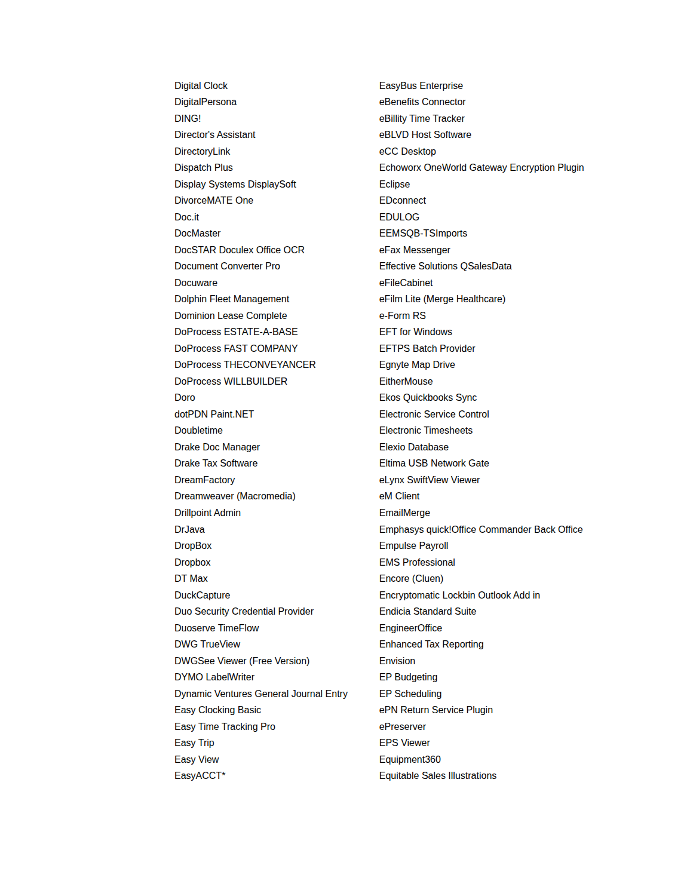Digital Clock
DigitalPersona
DING!
Director's Assistant
DirectoryLink
Dispatch Plus
Display Systems DisplaySoft
DivorceMATE One
Doc.it
DocMaster
DocSTAR Doculex Office OCR
Document Converter Pro
Docuware
Dolphin Fleet Management
Dominion Lease Complete
DoProcess ESTATE-A-BASE
DoProcess FAST COMPANY
DoProcess THECONVEYANCER
DoProcess WILLBUILDER
Doro
dotPDN Paint.NET
Doubletime
Drake Doc Manager
Drake Tax Software
DreamFactory
Dreamweaver (Macromedia)
Drillpoint Admin
DrJava
DropBox
Dropbox
DT Max
DuckCapture
Duo Security Credential Provider
Duoserve TimeFlow
DWG TrueView
DWGSee Viewer (Free Version)
DYMO LabelWriter
Dynamic Ventures General Journal Entry
Easy Clocking Basic
Easy Time Tracking Pro
Easy Trip
Easy View
EasyACCT*
EasyBus Enterprise
eBenefits Connector
eBillity Time Tracker
eBLVD Host Software
eCC Desktop
Echoworx OneWorld Gateway Encryption Plugin
Eclipse
EDconnect
EDULOG
EEMSQB-TSImports
eFax Messenger
Effective Solutions QSalesData
eFileCabinet
eFilm Lite (Merge Healthcare)
e-Form RS
EFT for Windows
EFTPS Batch Provider
Egnyte Map Drive
EitherMouse
Ekos Quickbooks Sync
Electronic Service Control
Electronic Timesheets
Elexio Database
Eltima USB Network Gate
eLynx SwiftView Viewer
eM Client
EmailMerge
Emphasys quick!Office Commander Back Office
Empulse Payroll
EMS Professional
Encore (Cluen)
Encryptomatic Lockbin Outlook Add in
Endicia Standard Suite
EngineerOffice
Enhanced Tax Reporting
Envision
EP Budgeting
EP Scheduling
ePN Return Service Plugin
ePreserver
EPS Viewer
Equipment360
Equitable Sales Illustrations